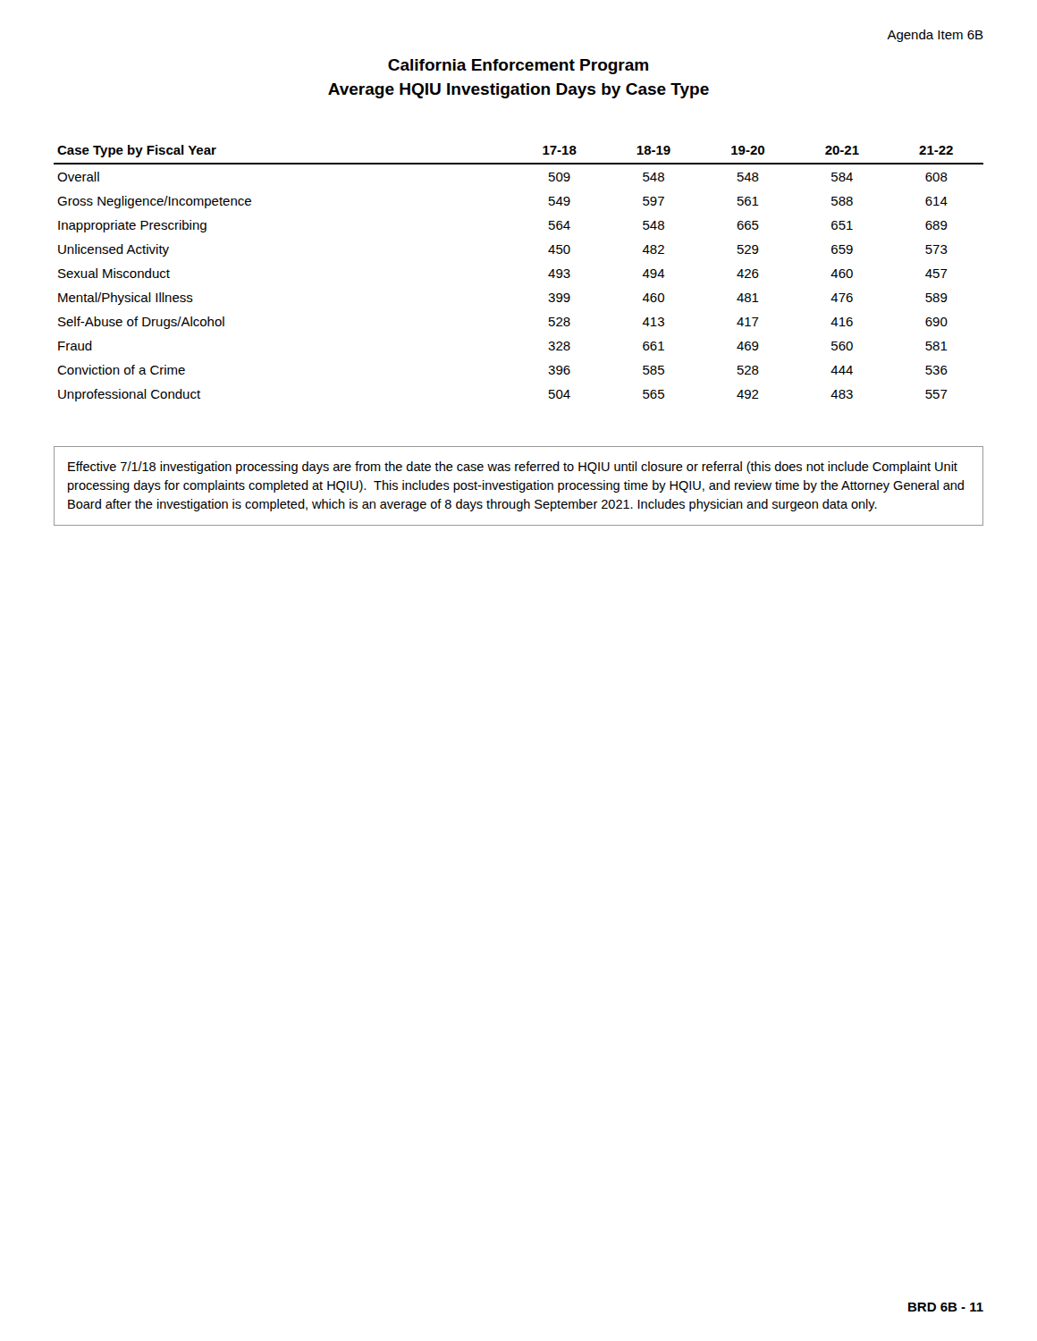Agenda Item 6B
California Enforcement Program Average HQIU Investigation Days by Case Type
| Case Type by Fiscal Year | 17-18 | 18-19 | 19-20 | 20-21 | 21-22 |
| --- | --- | --- | --- | --- | --- |
| Overall | 509 | 548 | 548 | 584 | 608 |
| Gross Negligence/Incompetence | 549 | 597 | 561 | 588 | 614 |
| Inappropriate Prescribing | 564 | 548 | 665 | 651 | 689 |
| Unlicensed Activity | 450 | 482 | 529 | 659 | 573 |
| Sexual Misconduct | 493 | 494 | 426 | 460 | 457 |
| Mental/Physical Illness | 399 | 460 | 481 | 476 | 589 |
| Self-Abuse of Drugs/Alcohol | 528 | 413 | 417 | 416 | 690 |
| Fraud | 328 | 661 | 469 | 560 | 581 |
| Conviction of a Crime | 396 | 585 | 528 | 444 | 536 |
| Unprofessional Conduct | 504 | 565 | 492 | 483 | 557 |
Effective 7/1/18 investigation processing days are from the date the case was referred to HQIU until closure or referral (this does not include Complaint Unit processing days for complaints completed at HQIU). This includes post-investigation processing time by HQIU, and review time by the Attorney General and Board after the investigation is completed, which is an average of 8 days through September 2021. Includes physician and surgeon data only.
BRD 6B - 11